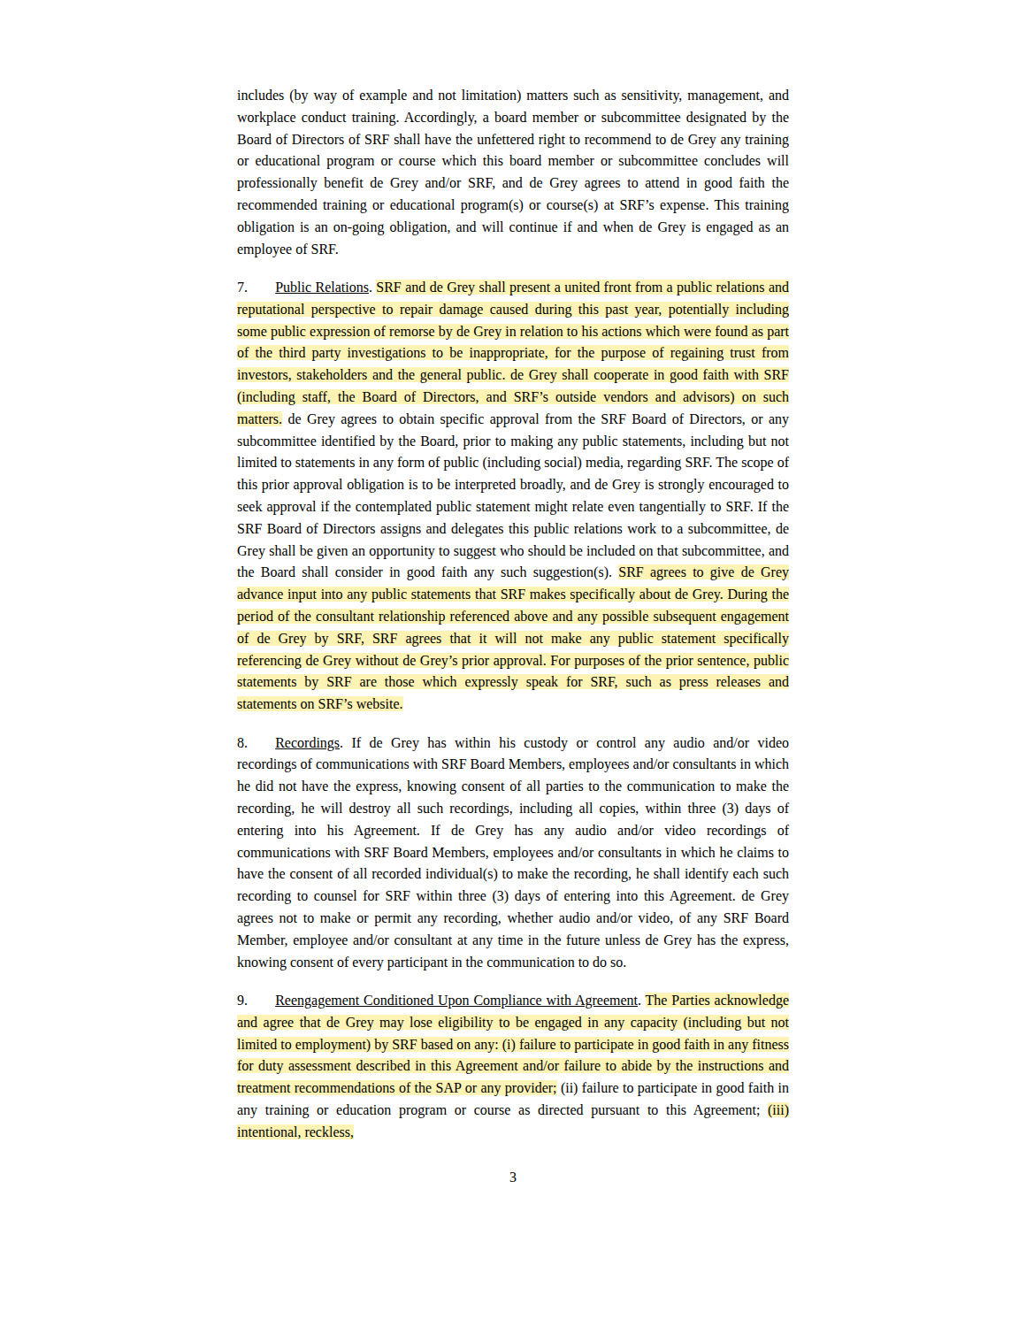includes (by way of example and not limitation) matters such as sensitivity, management, and workplace conduct training. Accordingly, a board member or subcommittee designated by the Board of Directors of SRF shall have the unfettered right to recommend to de Grey any training or educational program or course which this board member or subcommittee concludes will professionally benefit de Grey and/or SRF, and de Grey agrees to attend in good faith the recommended training or educational program(s) or course(s) at SRF’s expense. This training obligation is an on-going obligation, and will continue if and when de Grey is engaged as an employee of SRF.
7. Public Relations. SRF and de Grey shall present a united front from a public relations and reputational perspective to repair damage caused during this past year, potentially including some public expression of remorse by de Grey in relation to his actions which were found as part of the third party investigations to be inappropriate, for the purpose of regaining trust from investors, stakeholders and the general public. de Grey shall cooperate in good faith with SRF (including staff, the Board of Directors, and SRF’s outside vendors and advisors) on such matters. de Grey agrees to obtain specific approval from the SRF Board of Directors, or any subcommittee identified by the Board, prior to making any public statements, including but not limited to statements in any form of public (including social) media, regarding SRF. The scope of this prior approval obligation is to be interpreted broadly, and de Grey is strongly encouraged to seek approval if the contemplated public statement might relate even tangentially to SRF. If the SRF Board of Directors assigns and delegates this public relations work to a subcommittee, de Grey shall be given an opportunity to suggest who should be included on that subcommittee, and the Board shall consider in good faith any such suggestion(s). SRF agrees to give de Grey advance input into any public statements that SRF makes specifically about de Grey. During the period of the consultant relationship referenced above and any possible subsequent engagement of de Grey by SRF, SRF agrees that it will not make any public statement specifically referencing de Grey without de Grey’s prior approval. For purposes of the prior sentence, public statements by SRF are those which expressly speak for SRF, such as press releases and statements on SRF’s website.
8. Recordings. If de Grey has within his custody or control any audio and/or video recordings of communications with SRF Board Members, employees and/or consultants in which he did not have the express, knowing consent of all parties to the communication to make the recording, he will destroy all such recordings, including all copies, within three (3) days of entering into his Agreement. If de Grey has any audio and/or video recordings of communications with SRF Board Members, employees and/or consultants in which he claims to have the consent of all recorded individual(s) to make the recording, he shall identify each such recording to counsel for SRF within three (3) days of entering into this Agreement. de Grey agrees not to make or permit any recording, whether audio and/or video, of any SRF Board Member, employee and/or consultant at any time in the future unless de Grey has the express, knowing consent of every participant in the communication to do so.
9. Reengagement Conditioned Upon Compliance with Agreement. The Parties acknowledge and agree that de Grey may lose eligibility to be engaged in any capacity (including but not limited to employment) by SRF based on any: (i) failure to participate in good faith in any fitness for duty assessment described in this Agreement and/or failure to abide by the instructions and treatment recommendations of the SAP or any provider; (ii) failure to participate in good faith in any training or education program or course as directed pursuant to this Agreement; (iii) intentional, reckless,
3